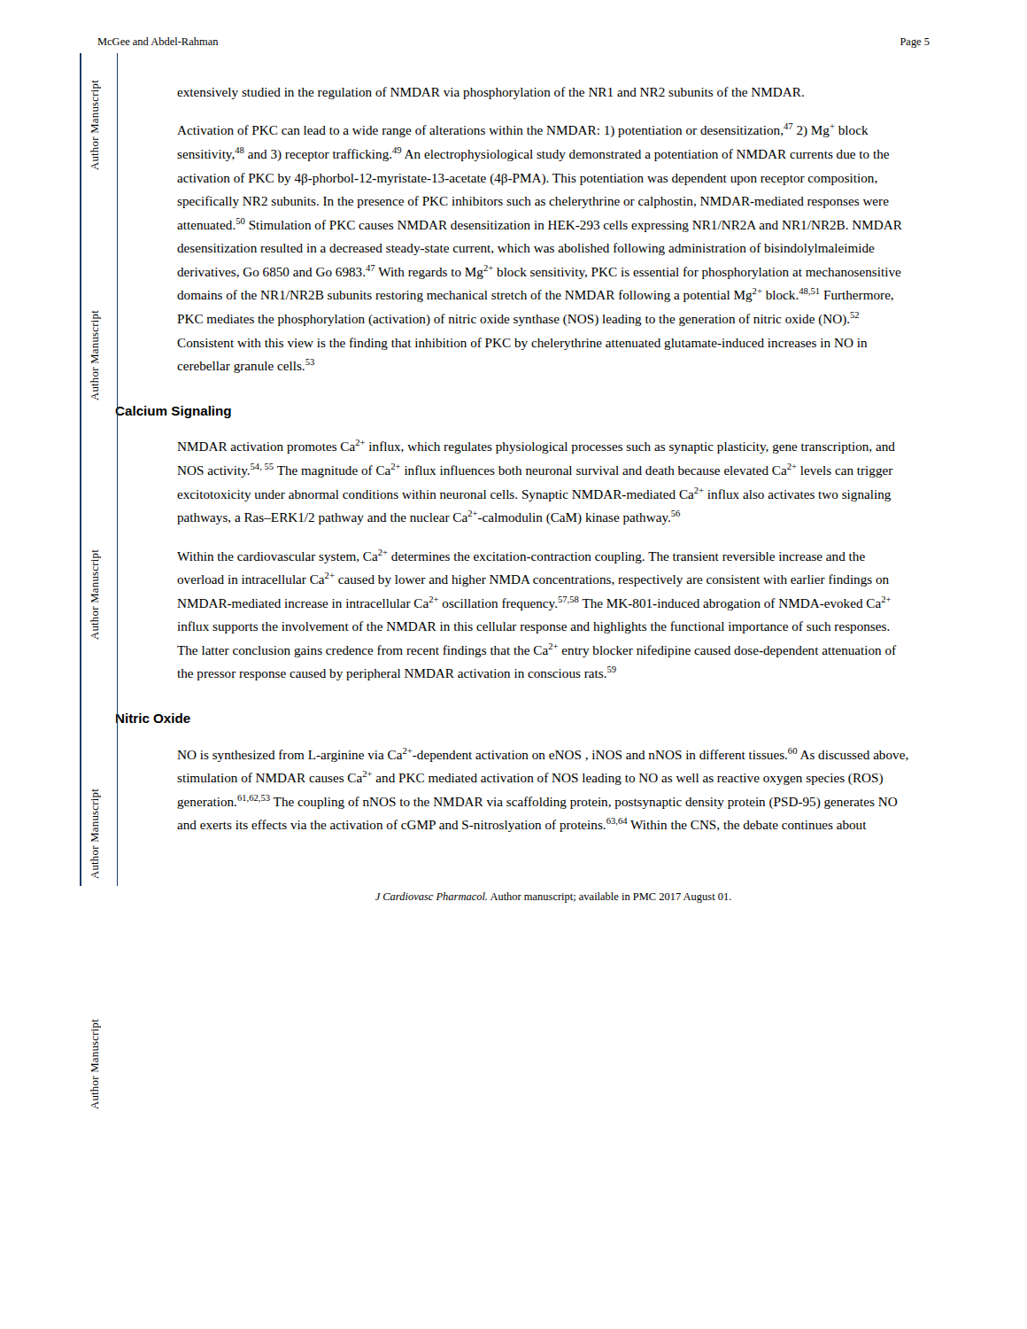Author Manuscript Author Manuscript Author Manuscript Author Manuscript Author Manuscript
McGee and Abdel-Rahman
Page 5
extensively studied in the regulation of NMDAR via phosphorylation of the NR1 and NR2 subunits of the NMDAR.
Activation of PKC can lead to a wide range of alterations within the NMDAR: 1) potentiation or desensitization,47 2) Mg+ block sensitivity,48 and 3) receptor trafficking.49 An electrophysiological study demonstrated a potentiation of NMDAR currents due to the activation of PKC by 4β-phorbol-12-myristate-13-acetate (4β-PMA). This potentiation was dependent upon receptor composition, specifically NR2 subunits. In the presence of PKC inhibitors such as chelerythrine or calphostin, NMDAR-mediated responses were attenuated.50 Stimulation of PKC causes NMDAR desensitization in HEK-293 cells expressing NR1/NR2A and NR1/NR2B. NMDAR desensitization resulted in a decreased steady-state current, which was abolished following administration of bisindolylmaleimide derivatives, Go 6850 and Go 6983.47 With regards to Mg2+ block sensitivity, PKC is essential for phosphorylation at mechanosensitive domains of the NR1/NR2B subunits restoring mechanical stretch of the NMDAR following a potential Mg2+ block.48,51 Furthermore, PKC mediates the phosphorylation (activation) of nitric oxide synthase (NOS) leading to the generation of nitric oxide (NO).52 Consistent with this view is the finding that inhibition of PKC by chelerythrine attenuated glutamate-induced increases in NO in cerebellar granule cells.53
Calcium Signaling
NMDAR activation promotes Ca2+ influx, which regulates physiological processes such as synaptic plasticity, gene transcription, and NOS activity.54, 55 The magnitude of Ca2+ influx influences both neuronal survival and death because elevated Ca2+ levels can trigger excitotoxicity under abnormal conditions within neuronal cells. Synaptic NMDAR-mediated Ca2+ influx also activates two signaling pathways, a Ras–ERK1/2 pathway and the nuclear Ca2+-calmodulin (CaM) kinase pathway.56
Within the cardiovascular system, Ca2+ determines the excitation-contraction coupling. The transient reversible increase and the overload in intracellular Ca2+ caused by lower and higher NMDA concentrations, respectively are consistent with earlier findings on NMDAR-mediated increase in intracellular Ca2+ oscillation frequency.57,58 The MK-801-induced abrogation of NMDA-evoked Ca2+ influx supports the involvement of the NMDAR in this cellular response and highlights the functional importance of such responses. The latter conclusion gains credence from recent findings that the Ca2+ entry blocker nifedipine caused dose-dependent attenuation of the pressor response caused by peripheral NMDAR activation in conscious rats.59
Nitric Oxide
NO is synthesized from L-arginine via Ca2+-dependent activation on eNOS , iNOS and nNOS in different tissues.60 As discussed above, stimulation of NMDAR causes Ca2+ and PKC mediated activation of NOS leading to NO as well as reactive oxygen species (ROS) generation.61,62,53 The coupling of nNOS to the NMDAR via scaffolding protein, postsynaptic density protein (PSD-95) generates NO and exerts its effects via the activation of cGMP and S-nitroslyation of proteins.63,64 Within the CNS, the debate continues about
J Cardiovasc Pharmacol. Author manuscript; available in PMC 2017 August 01.